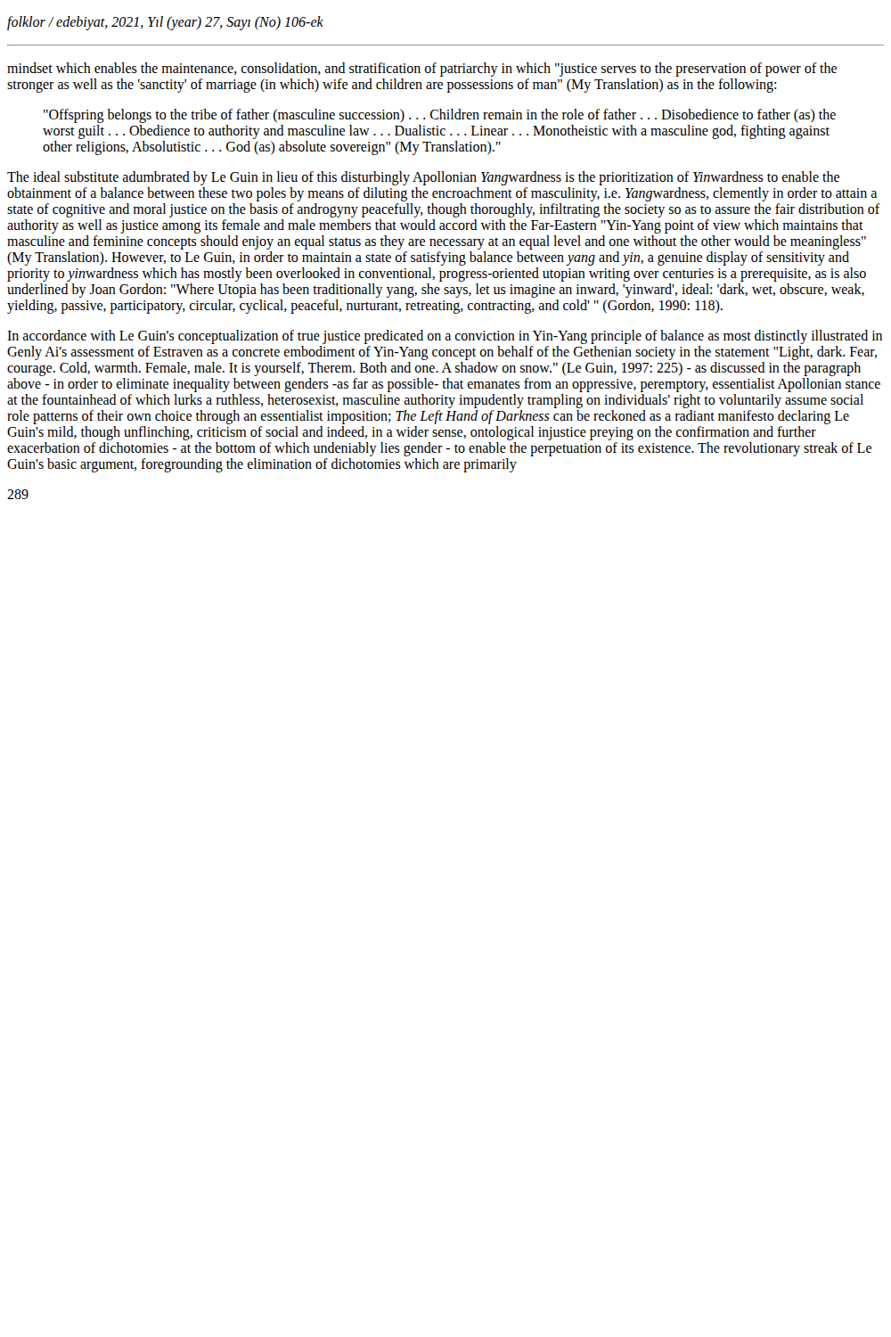folklor / edebiyat, 2021, Yıl (year) 27, Sayı (No) 106-ek
mindset which enables the maintenance, consolidation, and stratification of patriarchy in which "justice serves to the preservation of power of the stronger as well as the 'sanctity' of marriage (in which) wife and children are possessions of man" (My Translation) as in the following:
"Offspring belongs to the tribe of father (masculine succession) . . . Children remain in the role of father . . . Disobedience to father (as) the worst guilt . . . Obedience to authority and masculine law . . . Dualistic . . . Linear . . . Monotheistic with a masculine god, fighting against other religions, Absolutistic . . . God (as) absolute sovereign" (My Translation)."
The ideal substitute adumbrated by Le Guin in lieu of this disturbingly Apollonian Yangwardness is the prioritization of Yinwardness to enable the obtainment of a balance between these two poles by means of diluting the encroachment of masculinity, i.e. Yangwardness, clemently in order to attain a state of cognitive and moral justice on the basis of androgyny peacefully, though thoroughly, infiltrating the society so as to assure the fair distribution of authority as well as justice among its female and male members that would accord with the Far-Eastern "Yin-Yang point of view which maintains that masculine and feminine concepts should enjoy an equal status as they are necessary at an equal level and one without the other would be meaningless" (My Translation). However, to Le Guin, in order to maintain a state of satisfying balance between yang and yin, a genuine display of sensitivity and priority to yinwardness which has mostly been overlooked in conventional, progress-oriented utopian writing over centuries is a prerequisite, as is also underlined by Joan Gordon: "Where Utopia has been traditionally yang, she says, let us imagine an inward, 'yinward', ideal: 'dark, wet, obscure, weak, yielding, passive, participatory, circular, cyclical, peaceful, nurturant, retreating, contracting, and cold' " (Gordon, 1990: 118).
In accordance with Le Guin's conceptualization of true justice predicated on a conviction in Yin-Yang principle of balance as most distinctly illustrated in Genly Ai's assessment of Estraven as a concrete embodiment of Yin-Yang concept on behalf of the Gethenian society in the statement "Light, dark. Fear, courage. Cold, warmth. Female, male. It is yourself, Therem. Both and one. A shadow on snow." (Le Guin, 1997: 225) - as discussed in the paragraph above - in order to eliminate inequality between genders -as far as possible- that emanates from an oppressive, peremptory, essentialist Apollonian stance at the fountainhead of which lurks a ruthless, heterosexist, masculine authority impudently trampling on individuals' right to voluntarily assume social role patterns of their own choice through an essentialist imposition; The Left Hand of Darkness can be reckoned as a radiant manifesto declaring Le Guin's mild, though unflinching, criticism of social and indeed, in a wider sense, ontological injustice preying on the confirmation and further exacerbation of dichotomies - at the bottom of which undeniably lies gender - to enable the perpetuation of its existence. The revolutionary streak of Le Guin's basic argument, foregrounding the elimination of dichotomies which are primarily
289